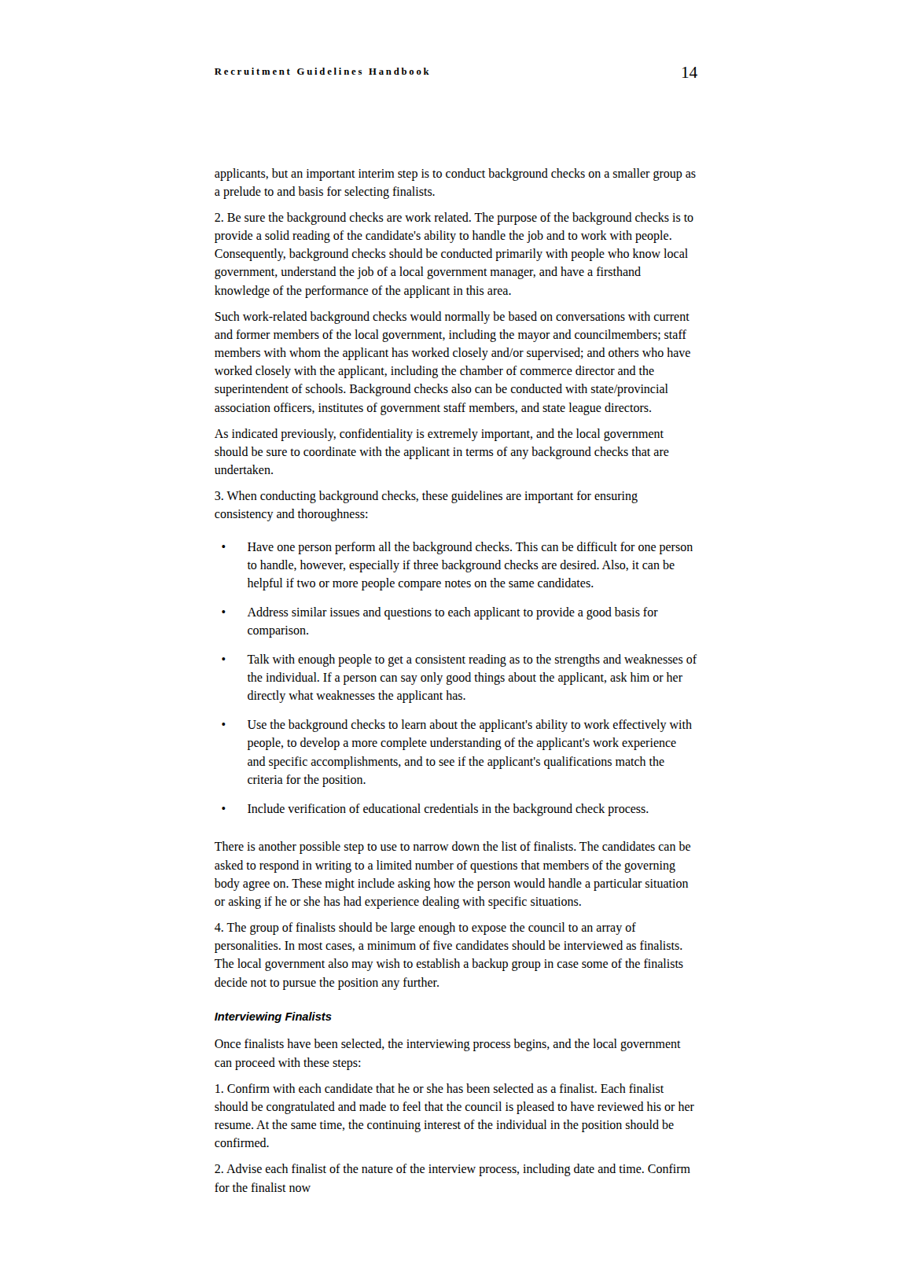Recruitment Guidelines Handbook
14
applicants, but an important interim step is to conduct background checks on a smaller group as a prelude to and basis for selecting finalists.
2. Be sure the background checks are work related. The purpose of the background checks is to provide a solid reading of the candidate's ability to handle the job and to work with people. Consequently, background checks should be conducted primarily with people who know local government, understand the job of a local government manager, and have a firsthand knowledge of the performance of the applicant in this area.
Such work-related background checks would normally be based on conversations with current and former members of the local government, including the mayor and councilmembers; staff members with whom the applicant has worked closely and/or supervised; and others who have worked closely with the applicant, including the chamber of commerce director and the superintendent of schools. Background checks also can be conducted with state/provincial association officers, institutes of government staff members, and state league directors.
As indicated previously, confidentiality is extremely important, and the local government should be sure to coordinate with the applicant in terms of any background checks that are undertaken.
3. When conducting background checks, these guidelines are important for ensuring consistency and thoroughness:
Have one person perform all the background checks. This can be difficult for one person to handle, however, especially if three background checks are desired. Also, it can be helpful if two or more people compare notes on the same candidates.
Address similar issues and questions to each applicant to provide a good basis for comparison.
Talk with enough people to get a consistent reading as to the strengths and weaknesses of the individual. If a person can say only good things about the applicant, ask him or her directly what weaknesses the applicant has.
Use the background checks to learn about the applicant's ability to work effectively with people, to develop a more complete understanding of the applicant's work experience and specific accomplishments, and to see if the applicant's qualifications match the criteria for the position.
Include verification of educational credentials in the background check process.
There is another possible step to use to narrow down the list of finalists. The candidates can be asked to respond in writing to a limited number of questions that members of the governing body agree on. These might include asking how the person would handle a particular situation or asking if he or she has had experience dealing with specific situations.
4. The group of finalists should be large enough to expose the council to an array of personalities. In most cases, a minimum of five candidates should be interviewed as finalists. The local government also may wish to establish a backup group in case some of the finalists decide not to pursue the position any further.
Interviewing Finalists
Once finalists have been selected, the interviewing process begins, and the local government can proceed with these steps:
1. Confirm with each candidate that he or she has been selected as a finalist. Each finalist should be congratulated and made to feel that the council is pleased to have reviewed his or her resume. At the same time, the continuing interest of the individual in the position should be confirmed.
2. Advise each finalist of the nature of the interview process, including date and time. Confirm for the finalist now